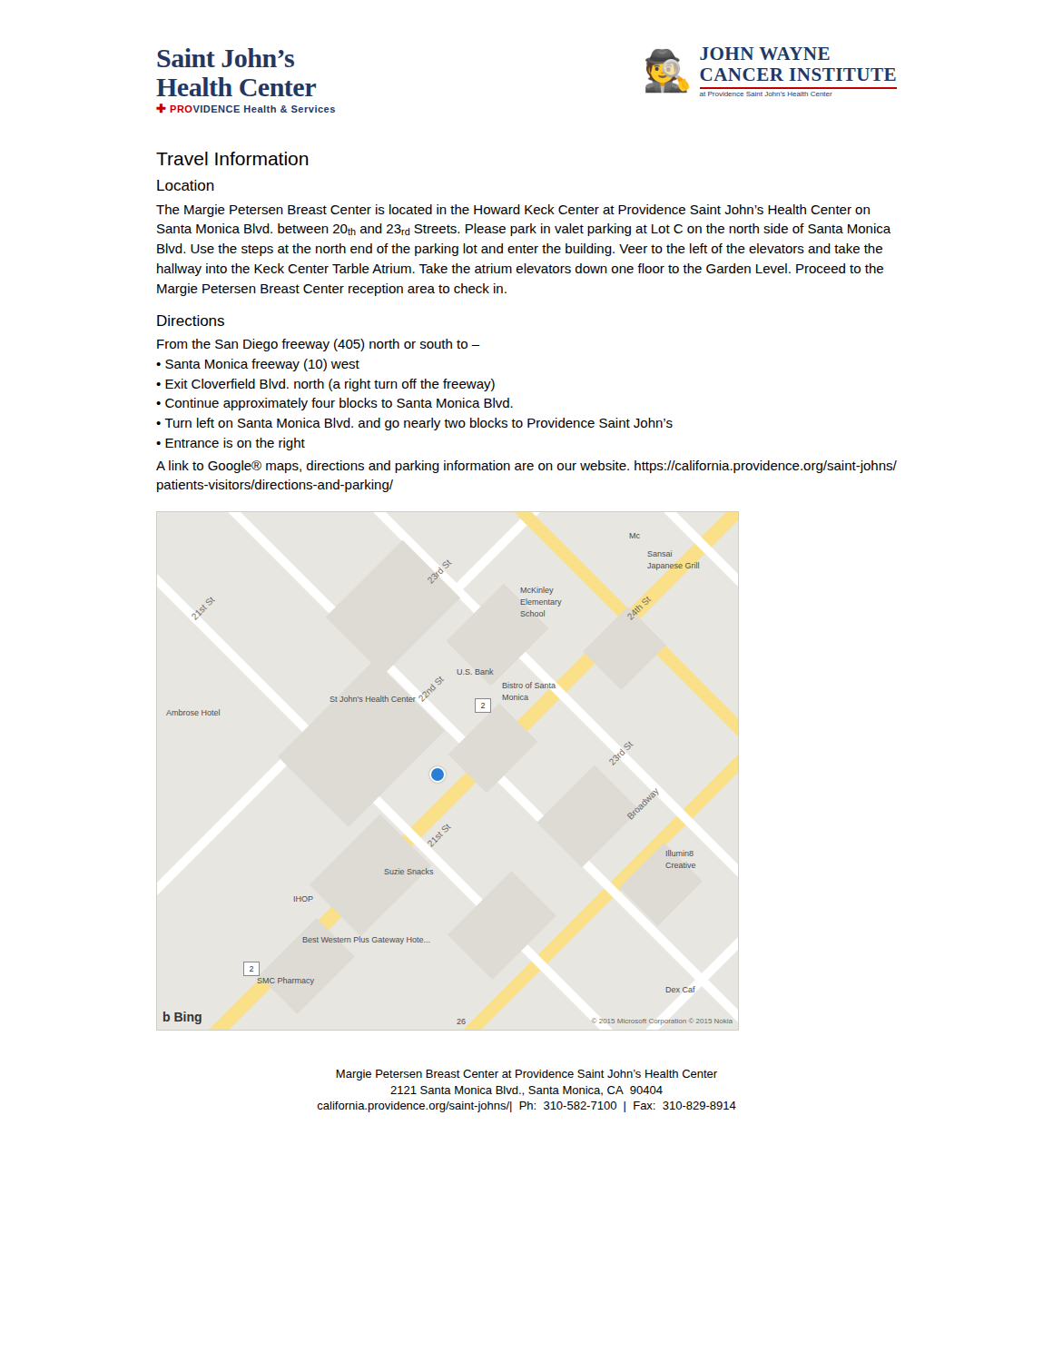Saint John’s Health Center ✚ PROVIDENCE Health & Services
🕵 JOHN WAYNE CANCER INSTITUTE at Providence Saint John’s Health Center
Travel Information
Location
The Margie Petersen Breast Center is located in the Howard Keck Center at Providence Saint John’s Health Center on Santa Monica Blvd. between 20th and 23rd Streets. Please park in valet parking at Lot C on the north side of Santa Monica Blvd. Use the steps at the north end of the parking lot and enter the building. Veer to the left of the elevators and take the hallway into the Keck Center Tarble Atrium. Take the atrium elevators down one floor to the Garden Level. Proceed to the Margie Petersen Breast Center reception area to check in.
Directions
From the San Diego freeway (405) north or south to –
Santa Monica freeway (10) west
Exit Cloverfield Blvd. north (a right turn off the freeway)
Continue approximately four blocks to Santa Monica Blvd.
Turn left on Santa Monica Blvd. and go nearly two blocks to Providence Saint John’s
Entrance is on the right
A link to Google® maps, directions and parking information are on our website. https://california.providence.org/saint-johns/patients-visitors/directions-and-parking/
21st St
23rd St
24th St
22nd St
23rd St
Broadway
21st St
Mc
Sansai
Japanese Grill
McKinley
Elementary
School
U.S. Bank
Bistro of Santa
Monica
St John's Health Center
Ambrose Hotel
Suzie Snacks
IHOP
Best Western Plus Gateway Hote...
SMC Pharmacy
Illumin8
Creative
Dex Caf
26
2
2
b Bing
© 2015 Microsoft Corporation © 2015 Nokia
Margie Petersen Breast Center at Providence Saint John’s Health Center
2121 Santa Monica Blvd., Santa Monica, CA 90404
california.providence.org/saint-johns/| Ph: 310-582-7100 | Fax: 310-829-8914